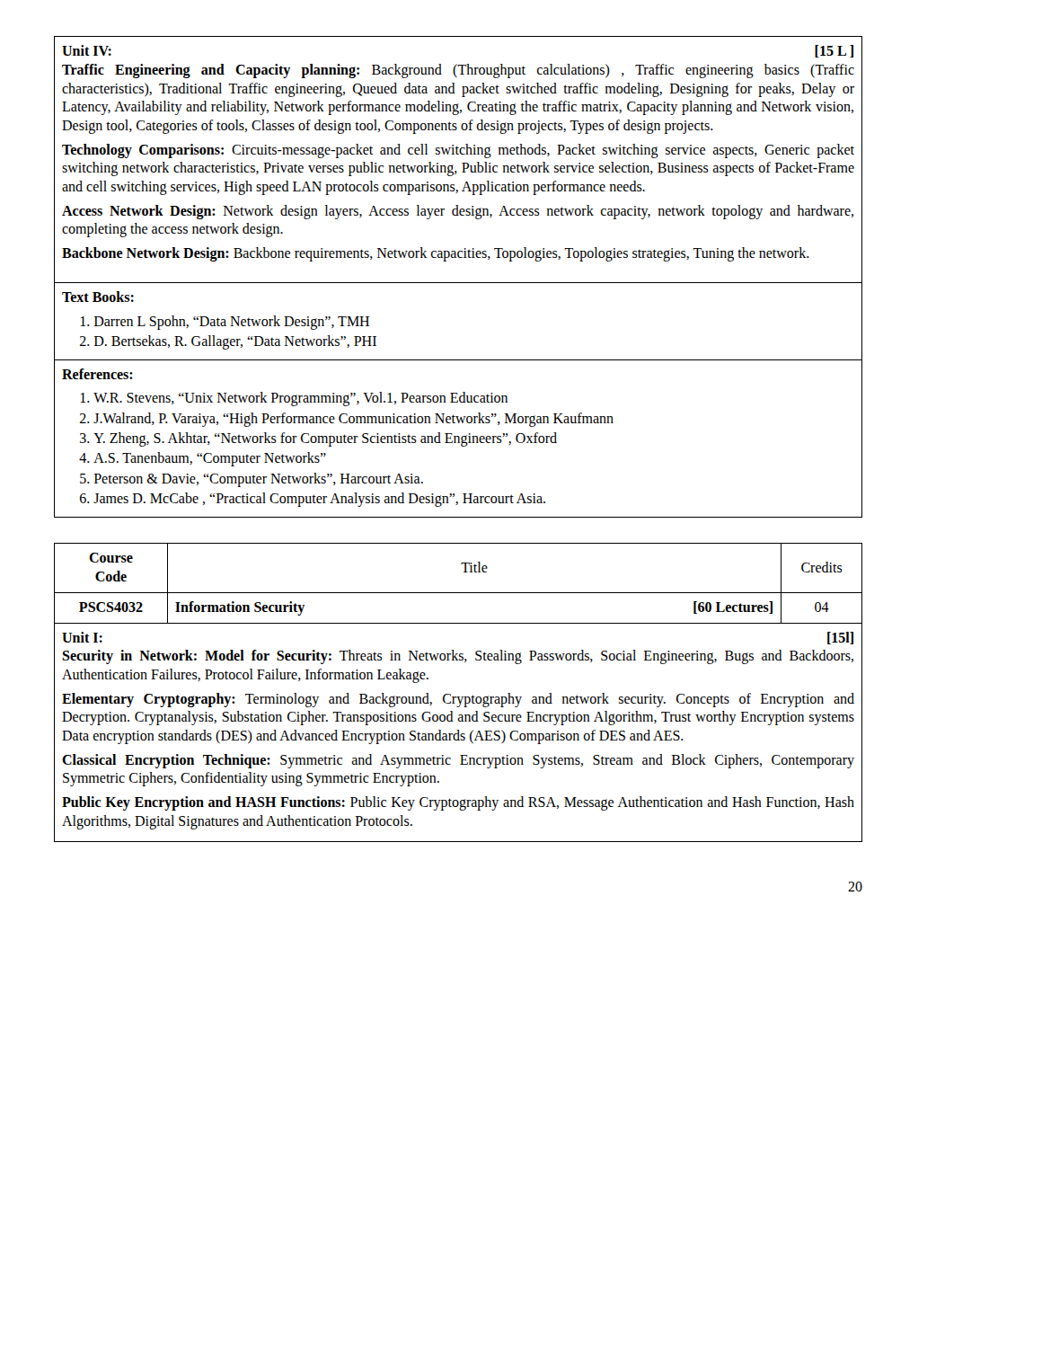Unit IV:[15 L ]
Traffic Engineering and Capacity planning: Background (Throughput calculations) , Traffic engineering basics (Traffic characteristics), Traditional Traffic engineering, Queued data and packet switched traffic modeling, Designing for peaks, Delay or Latency, Availability and reliability, Network performance modeling, Creating the traffic matrix, Capacity planning and Network vision, Design tool, Categories of tools, Classes of design tool, Components of design projects, Types of design projects.
Technology Comparisons: Circuits-message-packet and cell switching methods, Packet switching service aspects, Generic packet switching network characteristics, Private verses public networking, Public network service selection, Business aspects of Packet-Frame and cell switching services, High speed LAN protocols comparisons, Application performance needs.
Access Network Design: Network design layers, Access layer design, Access network capacity, network topology and hardware, completing the access network design.
Backbone Network Design: Backbone requirements, Network capacities, Topologies, Topologies strategies, Tuning the network.
Text Books:
Darren L Spohn, “Data Network Design”, TMH
D. Bertsekas, R. Gallager, “Data Networks”, PHI
References:
W.R. Stevens, “Unix Network Programming”, Vol.1, Pearson Education
J.Walrand, P. Varaiya, “High Performance Communication Networks”, Morgan Kaufmann
Y. Zheng, S. Akhtar, “Networks for Computer Scientists and Engineers”, Oxford
A.S. Tanenbaum, “Computer Networks”
Peterson & Davie, “Computer Networks”, Harcourt Asia.
James D. McCabe , “Practical Computer Analysis and Design”, Harcourt Asia.
| Course Code | Title | Credits |
| PSCS4032 | Information Security [60 Lectures] | 04 |
Unit I:[15l]
Security in Network: Model for Security: Threats in Networks, Stealing Passwords, Social Engineering, Bugs and Backdoors, Authentication Failures, Protocol Failure, Information Leakage.
Elementary Cryptography: Terminology and Background, Cryptography and network security. Concepts of Encryption and Decryption. Cryptanalysis, Substation Cipher. Transpositions Good and Secure Encryption Algorithm, Trust worthy Encryption systems Data encryption standards (DES) and Advanced Encryption Standards (AES) Comparison of DES and AES.
Classical Encryption Technique: Symmetric and Asymmetric Encryption Systems, Stream and Block Ciphers, Contemporary Symmetric Ciphers, Confidentiality using Symmetric Encryption.
Public Key Encryption and HASH Functions: Public Key Cryptography and RSA, Message Authentication and Hash Function, Hash Algorithms, Digital Signatures and Authentication Protocols.
20